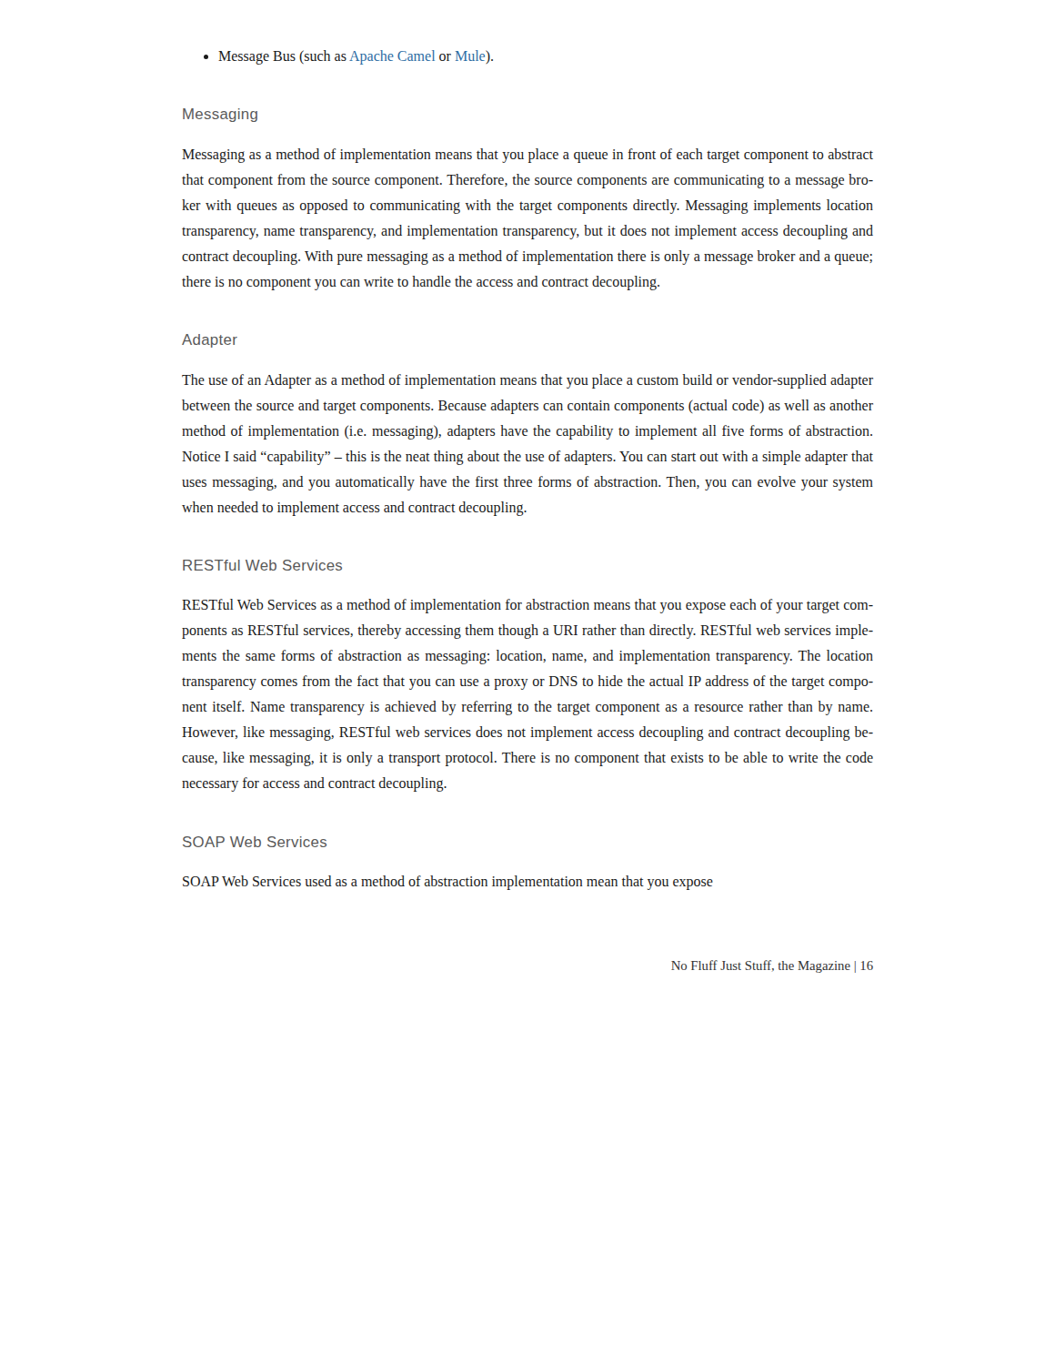Message Bus (such as Apache Camel or Mule).
Messaging
Messaging as a method of implementation means that you place a queue in front of each target component to abstract that component from the source component. Therefore, the source components are communicating to a message broker with queues as opposed to communicating with the target components directly. Messaging implements location transparency, name transparency, and implementation transparency, but it does not implement access decoupling and contract decoupling. With pure messaging as a method of implementation there is only a message broker and a queue; there is no component you can write to handle the access and contract decoupling.
Adapter
The use of an Adapter as a method of implementation means that you place a custom build or vendor-supplied adapter between the source and target components. Because adapters can contain components (actual code) as well as another method of implementation (i.e. messaging), adapters have the capability to implement all five forms of abstraction. Notice I said “capability” – this is the neat thing about the use of adapters. You can start out with a simple adapter that uses messaging, and you automatically have the first three forms of abstraction. Then, you can evolve your system when needed to implement access and contract decoupling.
RESTful Web Services
RESTful Web Services as a method of implementation for abstraction means that you expose each of your target components as RESTful services, thereby accessing them though a URI rather than directly. RESTful web services implements the same forms of abstraction as messaging: location, name, and implementation transparency. The location transparency comes from the fact that you can use a proxy or DNS to hide the actual IP address of the target component itself. Name transparency is achieved by referring to the target component as a resource rather than by name. However, like messaging, RESTful web services does not implement access decoupling and contract decoupling because, like messaging, it is only a transport protocol. There is no component that exists to be able to write the code necessary for access and contract decoupling.
SOAP Web Services
SOAP Web Services used as a method of abstraction implementation mean that you expose
No Fluff Just Stuff, the Magazine | 16